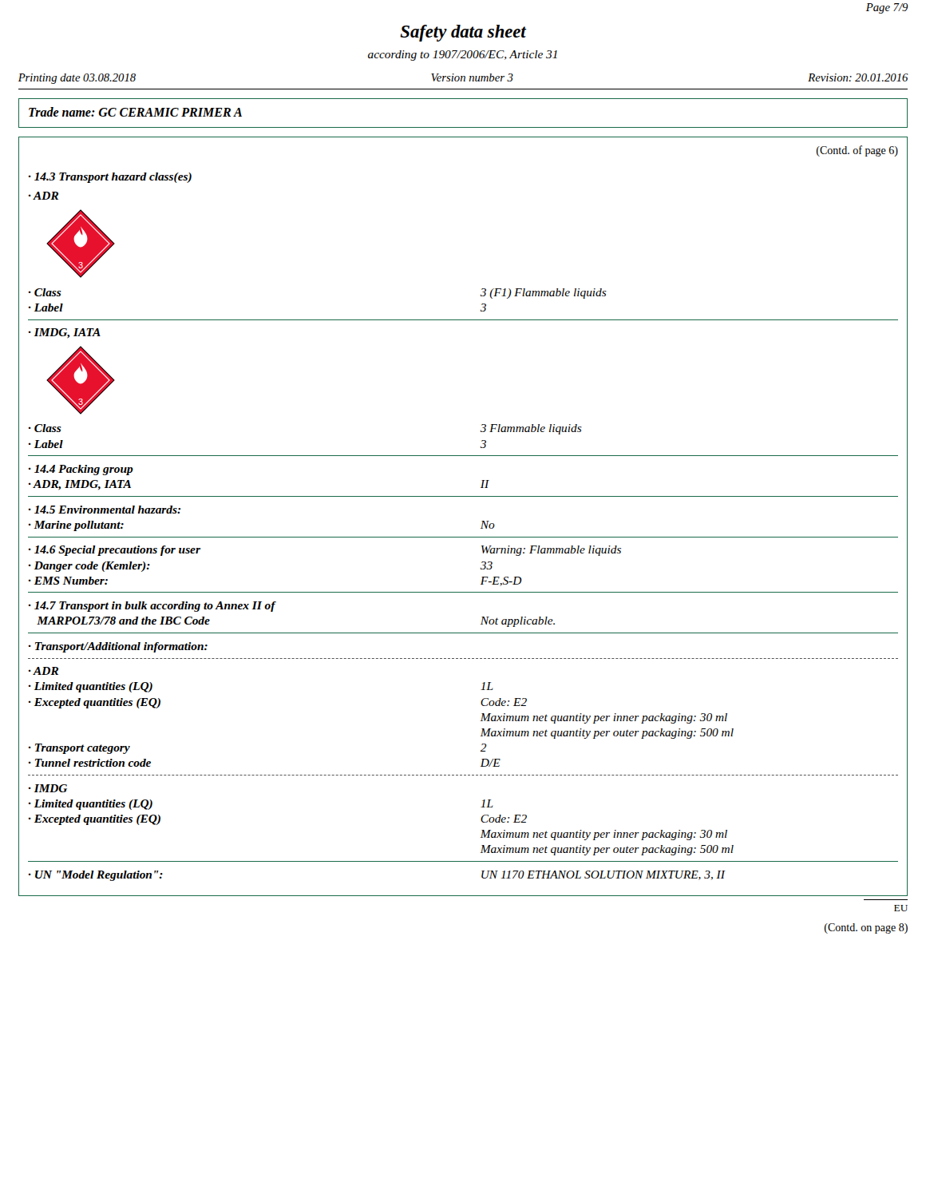Page 7/9
Safety data sheet
according to 1907/2006/EC, Article 31
Printing date 03.08.2018 Version number 3 Revision: 20.01.2016
Trade name: GC CERAMIC PRIMER A
(Contd. of page 6)
· 14.3 Transport hazard class(es)
· ADR
3
· Class
3 (F1) Flammable liquids
· Label
3
· IMDG, IATA
3
· Class
3 Flammable liquids
· Label
3
· 14.4 Packing group
· ADR, IMDG, IATA
II
· 14.5 Environmental hazards:
· Marine pollutant:
No
· 14.6 Special precautions for user
Warning: Flammable liquids
· Danger code (Kemler):
33
· EMS Number:
F-E,S-D
· 14.7 Transport in bulk according to Annex II of
MARPOL73/78 and the IBC Code
Not applicable.
· Transport/Additional information:
· ADR
· Limited quantities (LQ)
1L
· Excepted quantities (EQ)
Code: E2
Maximum net quantity per inner packaging: 30 ml
Maximum net quantity per outer packaging: 500 ml
· Transport category
2
· Tunnel restriction code
D/E
· IMDG
· Limited quantities (LQ)
1L
· Excepted quantities (EQ)
Code: E2
Maximum net quantity per inner packaging: 30 ml
Maximum net quantity per outer packaging: 500 ml
· UN "Model Regulation":
UN 1170 ETHANOL SOLUTION MIXTURE, 3, II
EU
(Contd. on page 8)